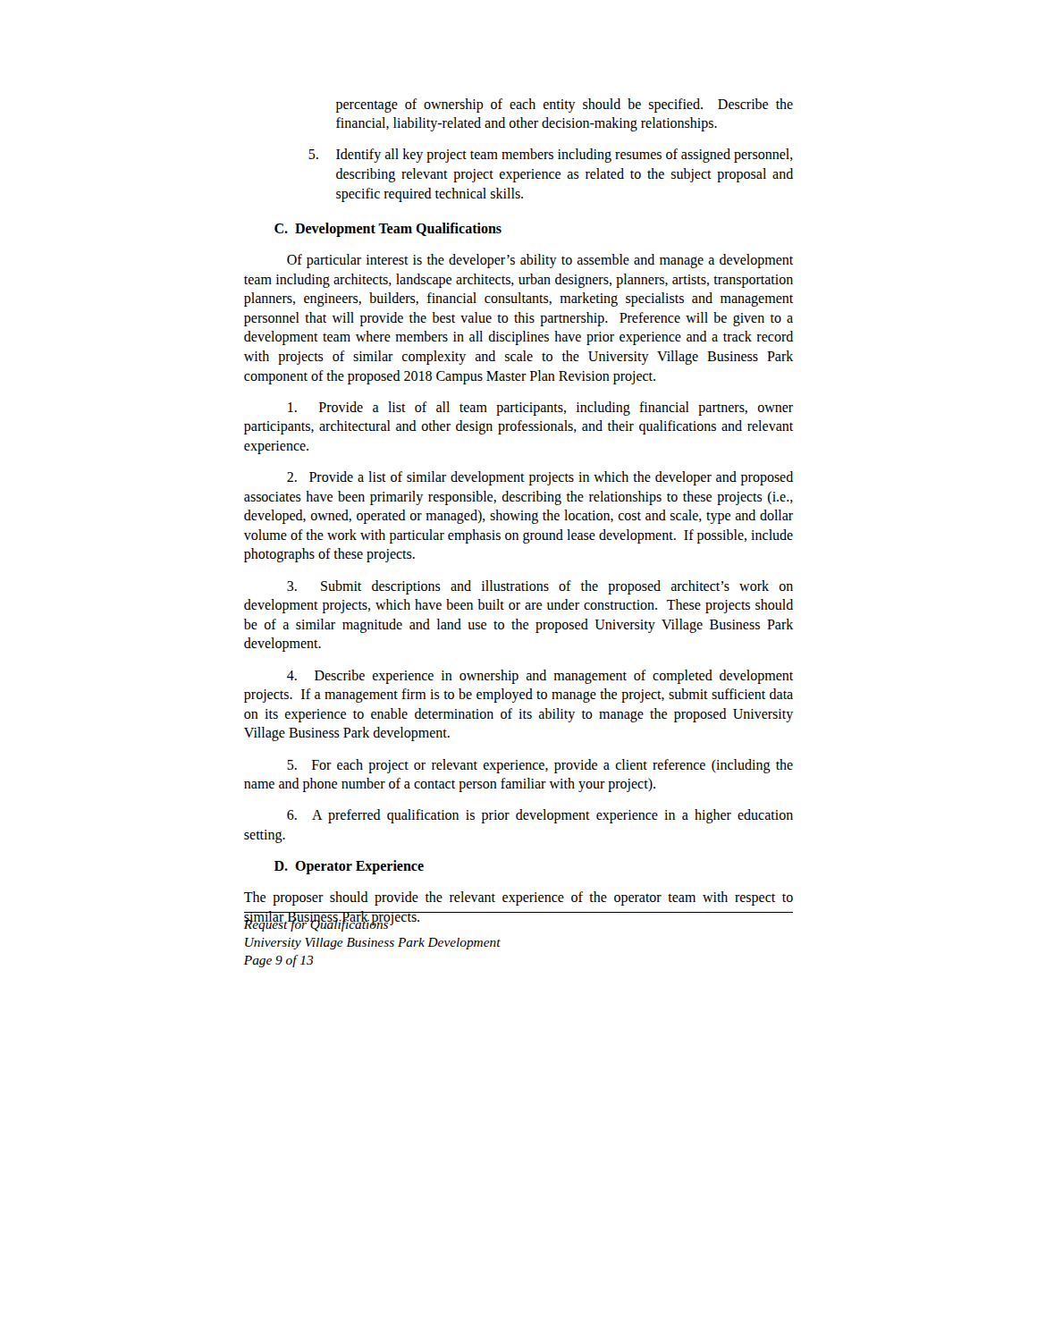percentage of ownership of each entity should be specified. Describe the financial, liability-related and other decision-making relationships.
5. Identify all key project team members including resumes of assigned personnel, describing relevant project experience as related to the subject proposal and specific required technical skills.
C. Development Team Qualifications
Of particular interest is the developer’s ability to assemble and manage a development team including architects, landscape architects, urban designers, planners, artists, transportation planners, engineers, builders, financial consultants, marketing specialists and management personnel that will provide the best value to this partnership. Preference will be given to a development team where members in all disciplines have prior experience and a track record with projects of similar complexity and scale to the University Village Business Park component of the proposed 2018 Campus Master Plan Revision project.
1. Provide a list of all team participants, including financial partners, owner participants, architectural and other design professionals, and their qualifications and relevant experience.
2. Provide a list of similar development projects in which the developer and proposed associates have been primarily responsible, describing the relationships to these projects (i.e., developed, owned, operated or managed), showing the location, cost and scale, type and dollar volume of the work with particular emphasis on ground lease development. If possible, include photographs of these projects.
3. Submit descriptions and illustrations of the proposed architect’s work on development projects, which have been built or are under construction. These projects should be of a similar magnitude and land use to the proposed University Village Business Park development.
4. Describe experience in ownership and management of completed development projects. If a management firm is to be employed to manage the project, submit sufficient data on its experience to enable determination of its ability to manage the proposed University Village Business Park development.
5. For each project or relevant experience, provide a client reference (including the name and phone number of a contact person familiar with your project).
6. A preferred qualification is prior development experience in a higher education setting.
D. Operator Experience
The proposer should provide the relevant experience of the operator team with respect to similar Business Park projects.
Request for Qualifications
University Village Business Park Development
Page 9 of 13